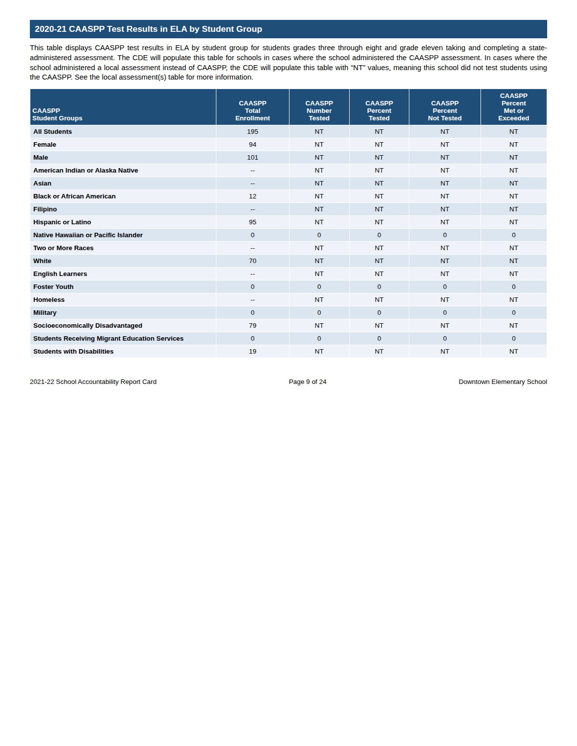2020-21 CAASPP Test Results in ELA by Student Group
This table displays CAASPP test results in ELA by student group for students grades three through eight and grade eleven taking and completing a state-administered assessment. The CDE will populate this table for schools in cases where the school administered the CAASPP assessment. In cases where the school administered a local assessment instead of CAASPP, the CDE will populate this table with “NT” values, meaning this school did not test students using the CAASPP. See the local assessment(s) table for more information.
| CAASPP Student Groups | CAASPP Total Enrollment | CAASPP Number Tested | CAASPP Percent Tested | CAASPP Percent Not Tested | CAASPP Percent Met or Exceeded |
| --- | --- | --- | --- | --- | --- |
| All Students | 195 | NT | NT | NT | NT |
| Female | 94 | NT | NT | NT | NT |
| Male | 101 | NT | NT | NT | NT |
| American Indian or Alaska Native | -- | NT | NT | NT | NT |
| Asian | -- | NT | NT | NT | NT |
| Black or African American | 12 | NT | NT | NT | NT |
| Filipino | -- | NT | NT | NT | NT |
| Hispanic or Latino | 95 | NT | NT | NT | NT |
| Native Hawaiian or Pacific Islander | 0 | 0 | 0 | 0 | 0 |
| Two or More Races | -- | NT | NT | NT | NT |
| White | 70 | NT | NT | NT | NT |
| English Learners | -- | NT | NT | NT | NT |
| Foster Youth | 0 | 0 | 0 | 0 | 0 |
| Homeless | -- | NT | NT | NT | NT |
| Military | 0 | 0 | 0 | 0 | 0 |
| Socioeconomically Disadvantaged | 79 | NT | NT | NT | NT |
| Students Receiving Migrant Education Services | 0 | 0 | 0 | 0 | 0 |
| Students with Disabilities | 19 | NT | NT | NT | NT |
2021-22 School Accountability Report Card Page 9 of 24 Downtown Elementary School